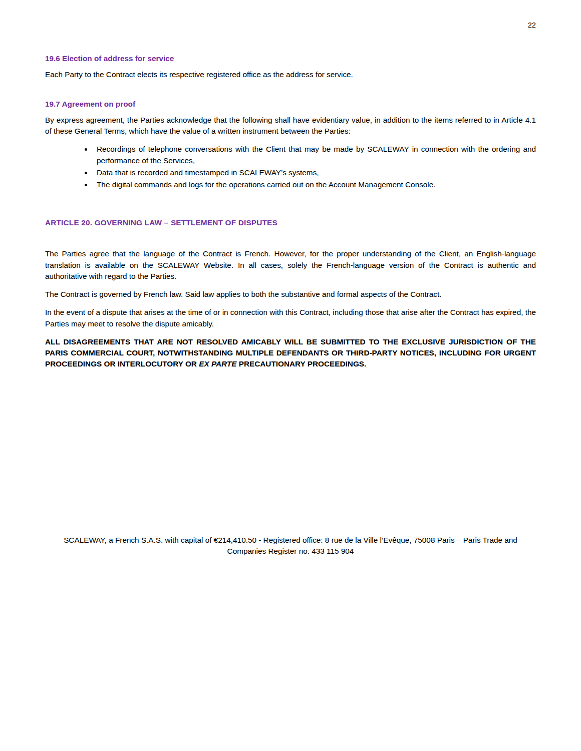22
19.6 Election of address for service
Each Party to the Contract elects its respective registered office as the address for service.
19.7 Agreement on proof
By express agreement, the Parties acknowledge that the following shall have evidentiary value, in addition to the items referred to in Article 4.1 of these General Terms, which have the value of a written instrument between the Parties:
Recordings of telephone conversations with the Client that may be made by SCALEWAY in connection with the ordering and performance of the Services,
Data that is recorded and timestamped in SCALEWAY’s systems,
The digital commands and logs for the operations carried out on the Account Management Console.
ARTICLE 20. GOVERNING LAW – SETTLEMENT OF DISPUTES
The Parties agree that the language of the Contract is French. However, for the proper understanding of the Client, an English-language translation is available on the SCALEWAY Website. In all cases, solely the French-language version of the Contract is authentic and authoritative with regard to the Parties.
The Contract is governed by French law. Said law applies to both the substantive and formal aspects of the Contract.
In the event of a dispute that arises at the time of or in connection with this Contract, including those that arise after the Contract has expired, the Parties may meet to resolve the dispute amicably.
ALL DISAGREEMENTS THAT ARE NOT RESOLVED AMICABLY WILL BE SUBMITTED TO THE EXCLUSIVE JURISDICTION OF THE PARIS COMMERCIAL COURT, NOTWITHSTANDING MULTIPLE DEFENDANTS OR THIRD-PARTY NOTICES, INCLUDING FOR URGENT PROCEEDINGS OR INTERLOCUTORY OR EX PARTE PRECAUTIONARY PROCEEDINGS.
SCALEWAY, a French S.A.S. with capital of €214,410.50 - Registered office: 8 rue de la Ville l’Evêque, 75008 Paris – Paris Trade and Companies Register no. 433 115 904